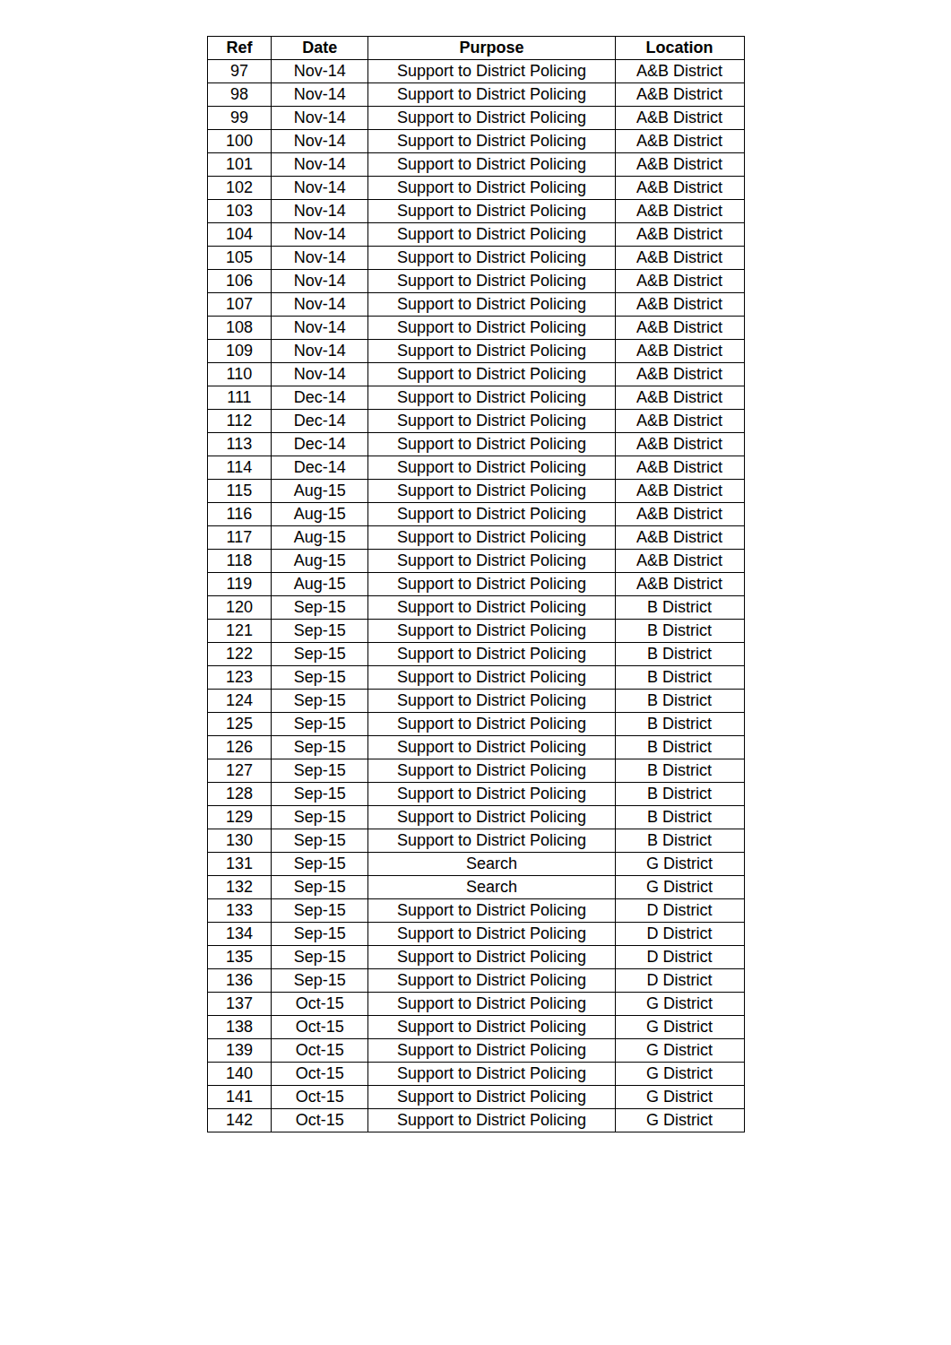Deployment records
| Ref | Date | Purpose | Location |
| --- | --- | --- | --- |
| 97 | Nov-14 | Support to District Policing | A&B District |
| 98 | Nov-14 | Support to District Policing | A&B District |
| 99 | Nov-14 | Support to District Policing | A&B District |
| 100 | Nov-14 | Support to District Policing | A&B District |
| 101 | Nov-14 | Support to District Policing | A&B District |
| 102 | Nov-14 | Support to District Policing | A&B District |
| 103 | Nov-14 | Support to District Policing | A&B District |
| 104 | Nov-14 | Support to District Policing | A&B District |
| 105 | Nov-14 | Support to District Policing | A&B District |
| 106 | Nov-14 | Support to District Policing | A&B District |
| 107 | Nov-14 | Support to District Policing | A&B District |
| 108 | Nov-14 | Support to District Policing | A&B District |
| 109 | Nov-14 | Support to District Policing | A&B District |
| 110 | Nov-14 | Support to District Policing | A&B District |
| 111 | Dec-14 | Support to District Policing | A&B District |
| 112 | Dec-14 | Support to District Policing | A&B District |
| 113 | Dec-14 | Support to District Policing | A&B District |
| 114 | Dec-14 | Support to District Policing | A&B District |
| 115 | Aug-15 | Support to District Policing | A&B District |
| 116 | Aug-15 | Support to District Policing | A&B District |
| 117 | Aug-15 | Support to District Policing | A&B District |
| 118 | Aug-15 | Support to District Policing | A&B District |
| 119 | Aug-15 | Support to District Policing | A&B District |
| 120 | Sep-15 | Support to District Policing | B District |
| 121 | Sep-15 | Support to District Policing | B District |
| 122 | Sep-15 | Support to District Policing | B District |
| 123 | Sep-15 | Support to District Policing | B District |
| 124 | Sep-15 | Support to District Policing | B District |
| 125 | Sep-15 | Support to District Policing | B District |
| 126 | Sep-15 | Support to District Policing | B District |
| 127 | Sep-15 | Support to District Policing | B District |
| 128 | Sep-15 | Support to District Policing | B District |
| 129 | Sep-15 | Support to District Policing | B District |
| 130 | Sep-15 | Support to District Policing | B District |
| 131 | Sep-15 | Search | G District |
| 132 | Sep-15 | Search | G District |
| 133 | Sep-15 | Support to District Policing | D District |
| 134 | Sep-15 | Support to District Policing | D District |
| 135 | Sep-15 | Support to District Policing | D District |
| 136 | Sep-15 | Support to District Policing | D District |
| 137 | Oct-15 | Support to District Policing | G District |
| 138 | Oct-15 | Support to District Policing | G District |
| 139 | Oct-15 | Support to District Policing | G District |
| 140 | Oct-15 | Support to District Policing | G District |
| 141 | Oct-15 | Support to District Policing | G District |
| 142 | Oct-15 | Support to District Policing | G District |